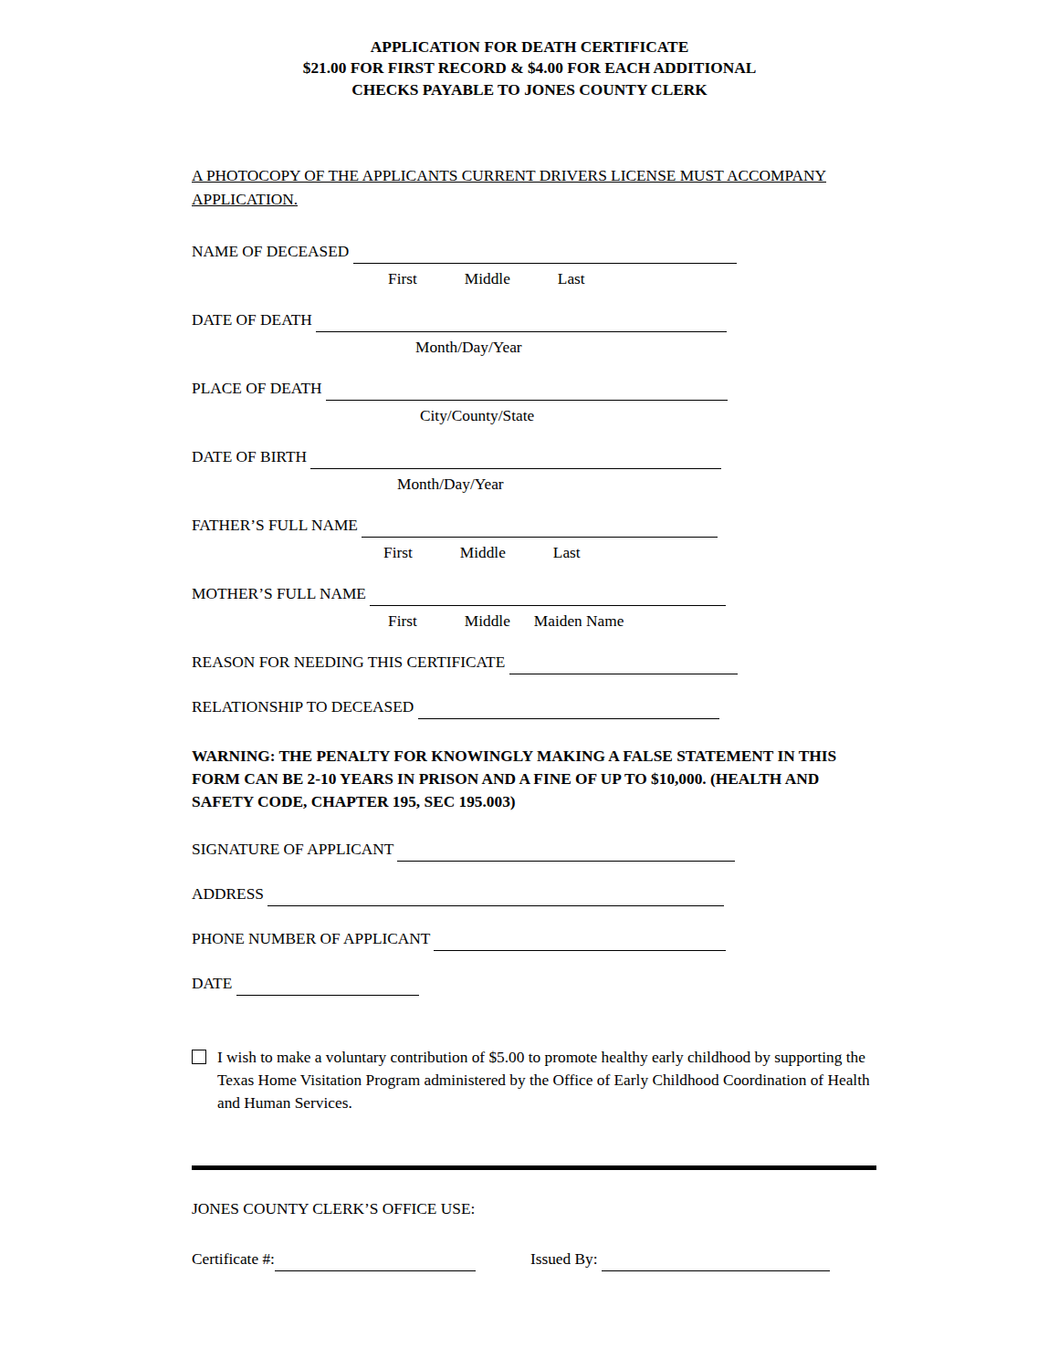APPLICATION FOR DEATH CERTIFICATE
$21.00 FOR FIRST RECORD & $4.00 FOR EACH ADDITIONAL
CHECKS PAYABLE TO JONES COUNTY CLERK
A PHOTOCOPY OF THE APPLICANTS CURRENT DRIVERS LICENSE MUST ACCOMPANY APPLICATION.
NAME OF DECEASED
First Middle Last
DATE OF DEATH
Month/Day/Year
PLACE OF DEATH
City/County/State
DATE OF BIRTH
Month/Day/Year
FATHER’S FULL NAME
First Middle Last
MOTHER’S FULL NAME
First Middle Maiden Name
REASON FOR NEEDING THIS CERTIFICATE
RELATIONSHIP TO DECEASED
WARNING: THE PENALTY FOR KNOWINGLY MAKING A FALSE STATEMENT IN THIS FORM CAN BE 2-10 YEARS IN PRISON AND A FINE OF UP TO $10,000. (HEALTH AND SAFETY CODE, CHAPTER 195, SEC 195.003)
SIGNATURE OF APPLICANT
ADDRESS
PHONE NUMBER OF APPLICANT
DATE
I wish to make a voluntary contribution of $5.00 to promote healthy early childhood by supporting the Texas Home Visitation Program administered by the Office of Early Childhood Coordination of Health and Human Services.
JONES COUNTY CLERK’S OFFICE USE:
Certificate #:
Issued By: